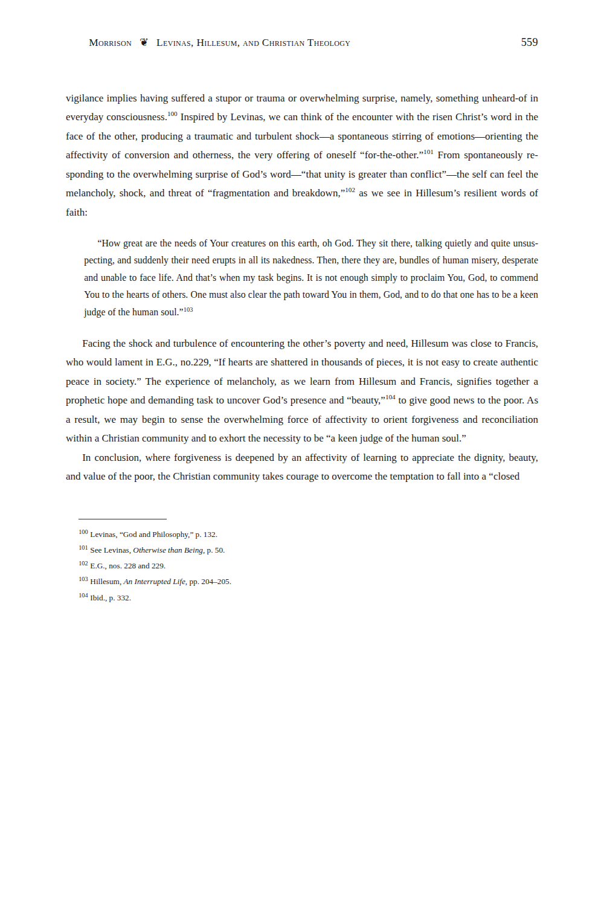Morrison ❦ Levinas, Hillesum, and Christian Theology 559
vigilance implies having suffered a stupor or trauma or overwhelming surprise, namely, something unheard-of in everyday consciousness.100 Inspired by Levinas, we can think of the encounter with the risen Christ’s word in the face of the other, producing a traumatic and turbulent shock—a spontaneous stirring of emotions—orienting the affectivity of conversion and otherness, the very offering of oneself “for-the-other.”101 From spontaneously responding to the overwhelming surprise of God’s word—“that unity is greater than conflict”—the self can feel the melancholy, shock, and threat of “fragmentation and breakdown,”102 as we see in Hillesum’s resilient words of faith:
“How great are the needs of Your creatures on this earth, oh God. They sit there, talking quietly and quite unsuspecting, and suddenly their need erupts in all its nakedness. Then, there they are, bundles of human misery, desperate and unable to face life. And that’s when my task begins. It is not enough simply to proclaim You, God, to commend You to the hearts of others. One must also clear the path toward You in them, God, and to do that one has to be a keen judge of the human soul.”103
Facing the shock and turbulence of encountering the other’s poverty and need, Hillesum was close to Francis, who would lament in E.G., no.229, “If hearts are shattered in thousands of pieces, it is not easy to create authentic peace in society.” The experience of melancholy, as we learn from Hillesum and Francis, signifies together a prophetic hope and demanding task to uncover God’s presence and “beauty,”104 to give good news to the poor. As a result, we may begin to sense the overwhelming force of affectivity to orient forgiveness and reconciliation within a Christian community and to exhort the necessity to be “a keen judge of the human soul.”
In conclusion, where forgiveness is deepened by an affectivity of learning to appreciate the dignity, beauty, and value of the poor, the Christian community takes courage to overcome the temptation to fall into a “closed
100 Levinas, “God and Philosophy,” p. 132.
101 See Levinas, Otherwise than Being, p. 50.
102 E.G., nos. 228 and 229.
103 Hillesum, An Interrupted Life, pp. 204–205.
104 Ibid., p. 332.